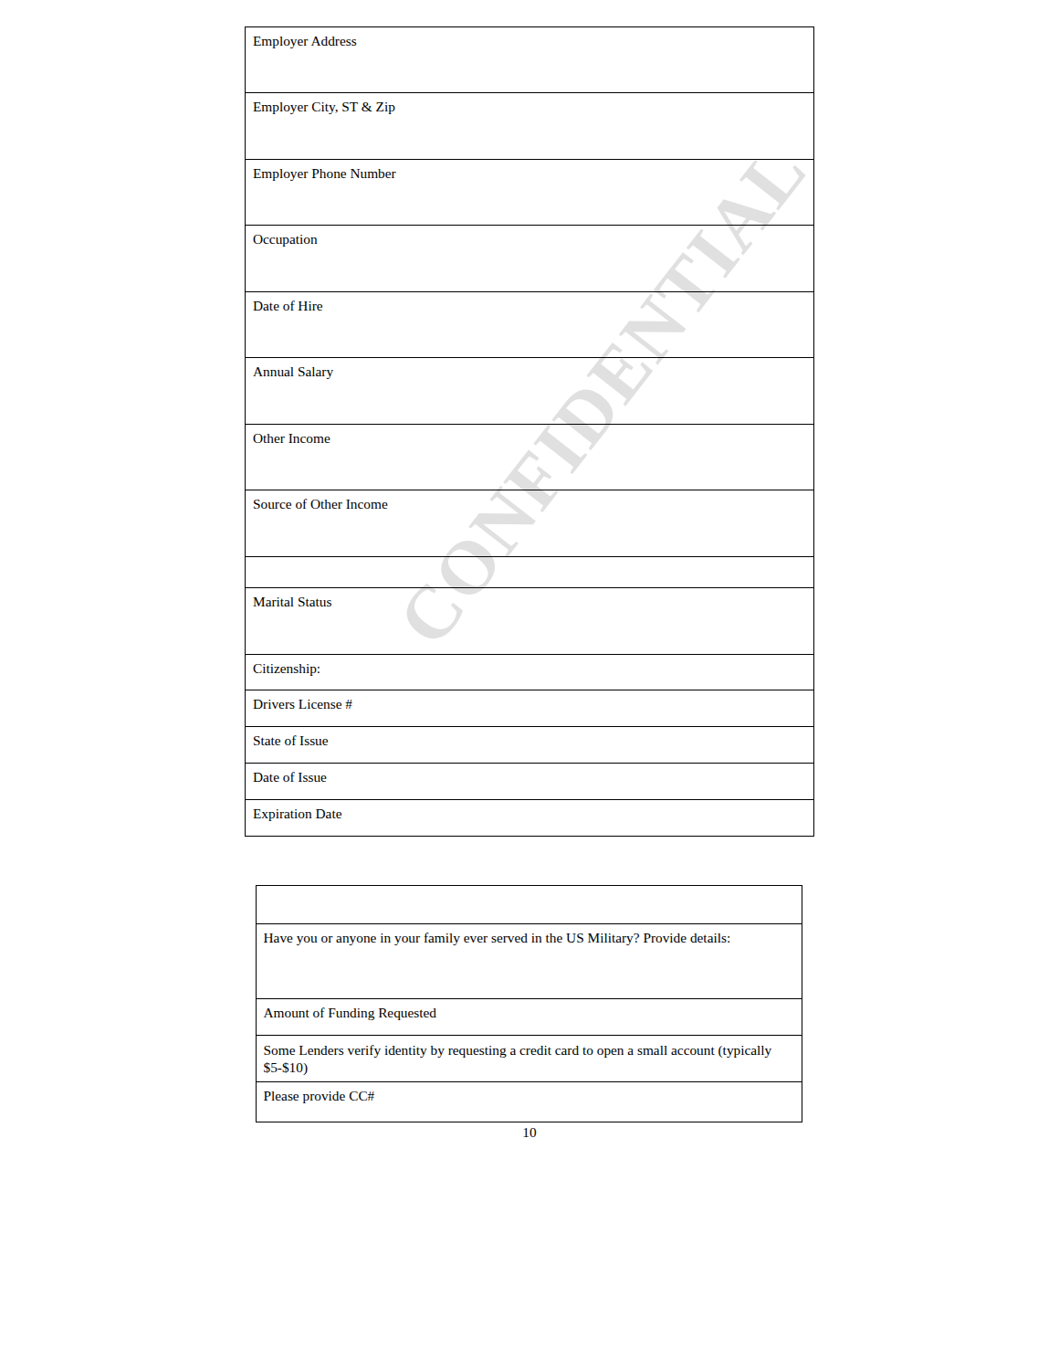CONFIDENTIAL
| Employer Address |
| Employer City, ST & Zip |
| Employer Phone Number |
| Occupation |
| Date of Hire |
| Annual Salary |
| Other Income |
| Source of Other Income |
| Marital Status |
| Citizenship: |
| Drivers License # |
| State of Issue |
| Date of Issue |
| Expiration Date |
| Have you or anyone in your family ever served in the US Military? Provide details: |
| Amount of Funding Requested |
| Some Lenders verify identity by requesting a credit card to open a small account (typically $5-$10) |
| Please provide CC# |
10